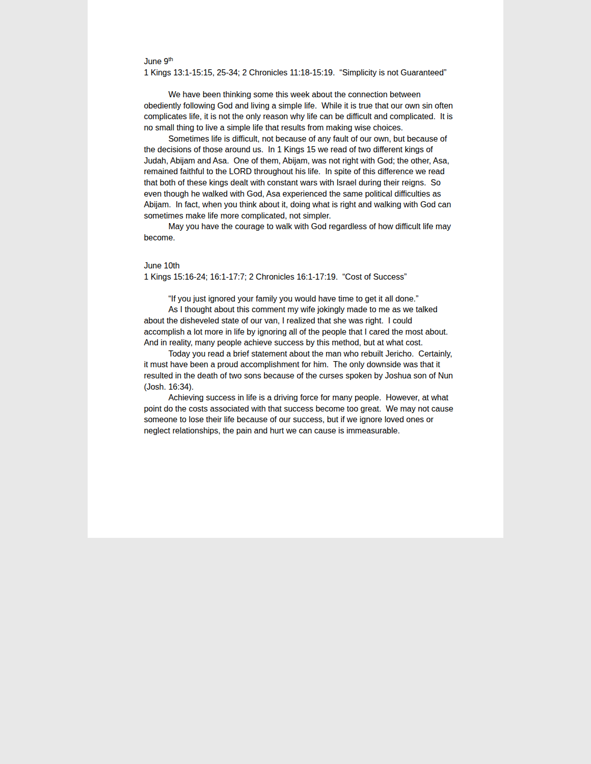June 9th 1 Kings 13:1-15:15, 25-34; 2 Chronicles 11:18-15:19. “Simplicity is not Guaranteed”
We have been thinking some this week about the connection between obediently following God and living a simple life. While it is true that our own sin often complicates life, it is not the only reason why life can be difficult and complicated. It is no small thing to live a simple life that results from making wise choices.
Sometimes life is difficult, not because of any fault of our own, but because of the decisions of those around us. In 1 Kings 15 we read of two different kings of Judah, Abijam and Asa. One of them, Abijam, was not right with God; the other, Asa, remained faithful to the LORD throughout his life. In spite of this difference we read that both of these kings dealt with constant wars with Israel during their reigns. So even though he walked with God, Asa experienced the same political difficulties as Abijam. In fact, when you think about it, doing what is right and walking with God can sometimes make life more complicated, not simpler.
May you have the courage to walk with God regardless of how difficult life may become.
June 10th 1 Kings 15:16-24; 16:1-17:7; 2 Chronicles 16:1-17:19. “Cost of Success”
“If you just ignored your family you would have time to get it all done.”
As I thought about this comment my wife jokingly made to me as we talked about the disheveled state of our van, I realized that she was right. I could accomplish a lot more in life by ignoring all of the people that I cared the most about. And in reality, many people achieve success by this method, but at what cost.
Today you read a brief statement about the man who rebuilt Jericho. Certainly, it must have been a proud accomplishment for him. The only downside was that it resulted in the death of two sons because of the curses spoken by Joshua son of Nun (Josh. 16:34).
Achieving success in life is a driving force for many people. However, at what point do the costs associated with that success become too great. We may not cause someone to lose their life because of our success, but if we ignore loved ones or neglect relationships, the pain and hurt we can cause is immeasurable.